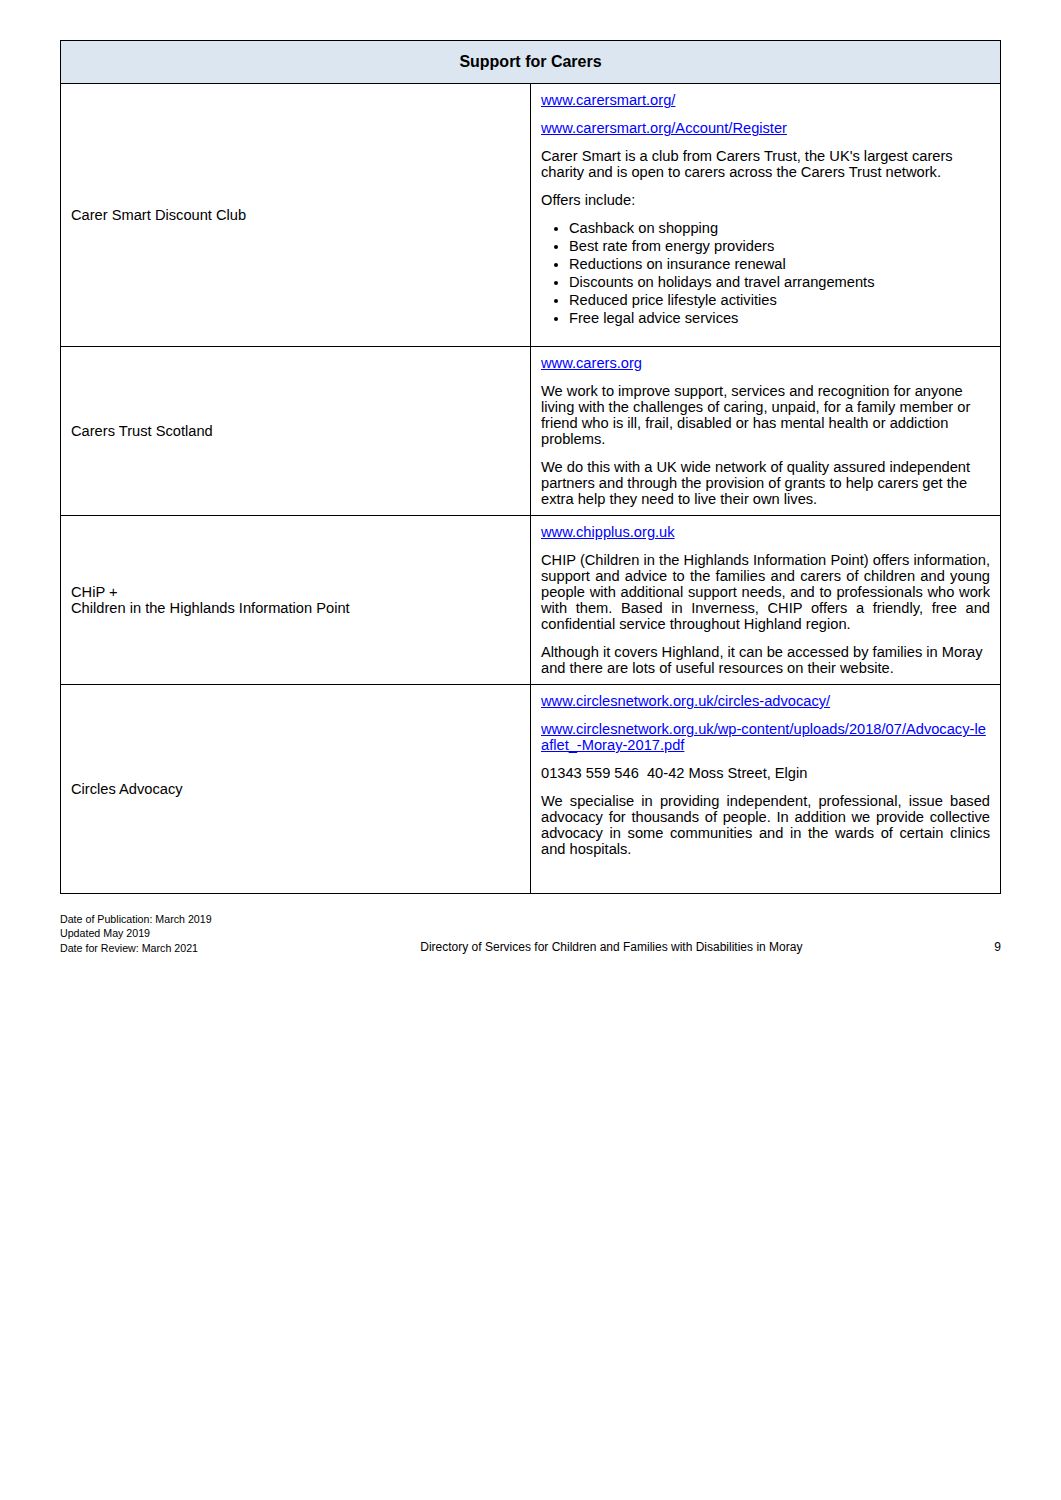| Support for Carers |
| --- |
| Carer Smart Discount Club | www.carersmart.org/ www.carersmart.org/Account/Register Carer Smart is a club from Carers Trust, the UK's largest carers charity and is open to carers across the Carers Trust network. Offers include: Cashback on shopping Best rate from energy providers Reductions on insurance renewal Discounts on holidays and travel arrangements Reduced price lifestyle activities Free legal advice services |
| Carers Trust Scotland | www.carers.org We work to improve support, services and recognition for anyone living with the challenges of caring, unpaid, for a family member or friend who is ill, frail, disabled or has mental health or addiction problems. We do this with a UK wide network of quality assured independent partners and through the provision of grants to help carers get the extra help they need to live their own lives. |
| CHiP + Children in the Highlands Information Point | www.chipplus.org.uk CHIP (Children in the Highlands Information Point) offers information, support and advice to the families and carers of children and young people with additional support needs, and to professionals who work with them. Based in Inverness, CHIP offers a friendly, free and confidential service throughout Highland region. Although it covers Highland, it can be accessed by families in Moray and there are lots of useful resources on their website. |
| Circles Advocacy | www.circlesnetwork.org.uk/circles-advocacy/ www.circlesnetwork.org.uk/wp-content/uploads/2018/07/Advocacy-leaflet_-Moray-2017.pdf 01343 559 546 40-42 Moss Street, Elgin We specialise in providing independent, professional, issue based advocacy for thousands of people. In addition we provide collective advocacy in some communities and in the wards of certain clinics and hospitals. |
Date of Publication: March 2019
Updated May 2019
Date for Review: March 2021
Directory of Services for Children and Families with Disabilities in Moray
9